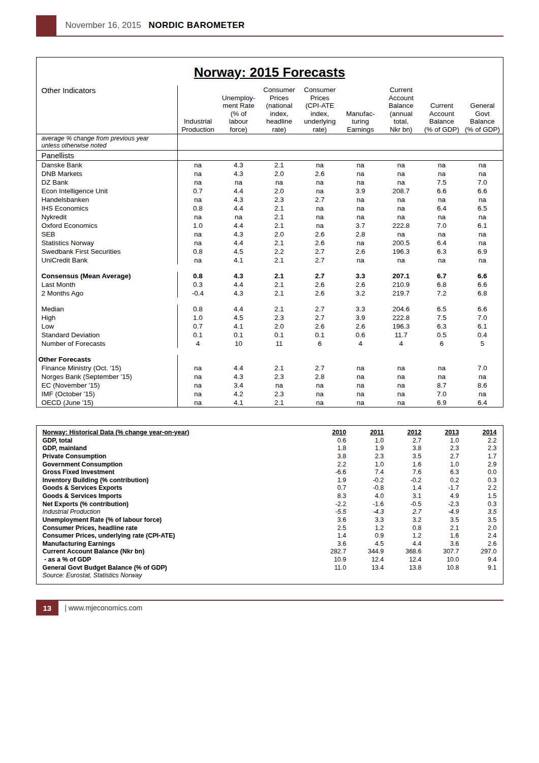November 16, 2015 NORDIC BAROMETER
Norway: 2015 Forecasts
| Other Indicators | Industrial Production | Unemploy- ment Rate (% of labour force) | Consumer Prices (national index, headline rate) | Consumer Prices (CPI-ATE index, underlying rate) | Manufac- turing Earnings | Current Account Balance (annual total, Nkr bn) | Current Account Balance (% of GDP) | General Govt Balance (% of GDP) |
| --- | --- | --- | --- | --- | --- | --- | --- | --- |
| average % change from previous year unless otherwise noted | | | | | | | | |
| Panellists | | | | | | | | |
| Danske Bank | na | 4.3 | 2.1 | na | na | na | na | na |
| DNB Markets | na | 4.3 | 2.0 | 2.6 | na | na | na | na |
| DZ Bank | na | na | na | na | na | na | 7.5 | 7.0 |
| Econ Intelligence Unit | 0.7 | 4.4 | 2.0 | na | 3.9 | 208.7 | 6.6 | 6.6 |
| Handelsbanken | na | 4.3 | 2.3 | 2.7 | na | na | na | na |
| IHS Economics | 0.8 | 4.4 | 2.1 | na | na | na | 6.4 | 6.5 |
| Nykredit | na | na | 2.1 | na | na | na | na | na |
| Oxford Economics | 1.0 | 4.4 | 2.1 | na | 3.7 | 222.8 | 7.0 | 6.1 |
| SEB | na | 4.3 | 2.0 | 2.6 | 2.8 | na | na | na |
| Statistics Norway | na | 4.4 | 2.1 | 2.6 | na | 200.5 | 6.4 | na |
| Swedbank First Securities | 0.8 | 4.5 | 2.2 | 2.7 | 2.6 | 196.3 | 6.3 | 6.9 |
| UniCredit Bank | na | 4.1 | 2.1 | 2.7 | na | na | na | na |
| Consensus (Mean Average) | 0.8 | 4.3 | 2.1 | 2.7 | 3.3 | 207.1 | 6.7 | 6.6 |
| Last Month | 0.3 | 4.4 | 2.1 | 2.6 | 2.6 | 210.9 | 6.8 | 6.6 |
| 2 Months Ago | -0.4 | 4.3 | 2.1 | 2.6 | 3.2 | 219.7 | 7.2 | 6.8 |
| Median | 0.8 | 4.4 | 2.1 | 2.7 | 3.3 | 204.6 | 6.5 | 6.6 |
| High | 1.0 | 4.5 | 2.3 | 2.7 | 3.9 | 222.8 | 7.5 | 7.0 |
| Low | 0.7 | 4.1 | 2.0 | 2.6 | 2.6 | 196.3 | 6.3 | 6.1 |
| Standard Deviation | 0.1 | 0.1 | 0.1 | 0.1 | 0.6 | 11.7 | 0.5 | 0.4 |
| Number of Forecasts | 4 | 10 | 11 | 6 | 4 | 4 | 6 | 5 |
| Other Forecasts | | | | | | | | |
| Finance Ministry (Oct. '15) | na | 4.4 | 2.1 | 2.7 | na | na | na | 7.0 |
| Norges Bank (September '15) | na | 4.3 | 2.3 | 2.8 | na | na | na | na |
| EC (November '15) | na | 3.4 | na | na | na | na | 8.7 | 8.6 |
| IMF (October '15) | na | 4.2 | 2.3 | na | na | na | 7.0 | na |
| OECD (June '15) | na | 4.1 | 2.1 | na | na | na | 6.9 | 6.4 |
| Norway: Historical Data (% change year-on-year) | 2010 | 2011 | 2012 | 2013 | 2014 |
| GDP, total | 0.6 | 1.0 | 2.7 | 1.0 | 2.2 |
| GDP, mainland | 1.8 | 1.9 | 3.8 | 2.3 | 2.3 |
| Private Consumption | 3.8 | 2.3 | 3.5 | 2.7 | 1.7 |
| Government Consumption | 2.2 | 1.0 | 1.6 | 1.0 | 2.9 |
| Gross Fixed Investment | -6.6 | 7.4 | 7.6 | 6.3 | 0.0 |
| Inventory Building (% contribution) | 1.9 | -0.2 | -0.2 | 0.2 | 0.3 |
| Goods & Services Exports | 0.7 | -0.8 | 1.4 | -1.7 | 2.2 |
| Goods & Services Imports | 8.3 | 4.0 | 3.1 | 4.9 | 1.5 |
| Net Exports (% contribution) | -2.2 | -1.6 | -0.5 | -2.3 | 0.3 |
| Industrial Production | -5.5 | -4.3 | 2.7 | -4.9 | 3.5 |
| Unemployment Rate (% of labour force) | 3.6 | 3.3 | 3.2 | 3.5 | 3.5 |
| Consumer Prices, headline rate | 2.5 | 1.2 | 0.8 | 2.1 | 2.0 |
| Consumer Prices, underlying rate (CPI-ATE) | 1.4 | 0.9 | 1.2 | 1.6 | 2.4 |
| Manufacturing Earnings | 3.6 | 4.5 | 4.4 | 3.6 | 2.6 |
| Current Account Balance (Nkr bn) | 282.7 | 344.9 | 368.6 | 307.7 | 297.0 |
| - as a % of GDP | 10.9 | 12.4 | 12.4 | 10.0 | 9.4 |
| General Govt Budget Balance (% of GDP) | 11.0 | 13.4 | 13.8 | 10.8 | 9.1 |
| Source: Eurostat, Statistics Norway |
13
| www.mjeconomics.com